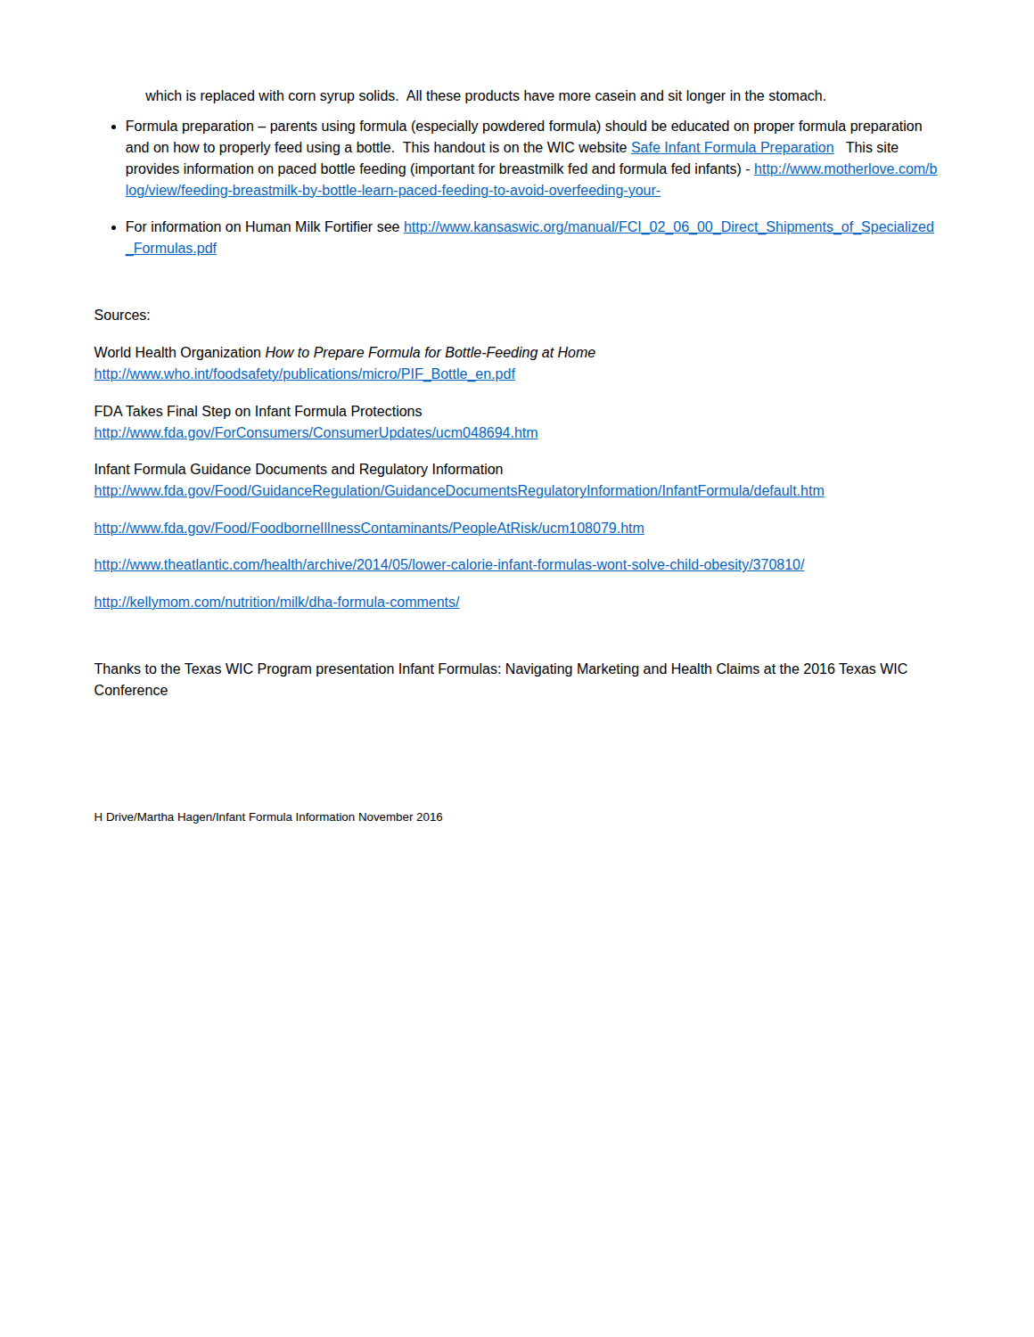which is replaced with corn syrup solids. All these products have more casein and sit longer in the stomach.
Formula preparation – parents using formula (especially powdered formula) should be educated on proper formula preparation and on how to properly feed using a bottle. This handout is on the WIC website Safe Infant Formula Preparation This site provides information on paced bottle feeding (important for breastmilk fed and formula fed infants) - http://www.motherlove.com/blog/view/feeding-breastmilk-by-bottle-learn-paced-feeding-to-avoid-overfeeding-your-
For information on Human Milk Fortifier see http://www.kansaswic.org/manual/FCI_02_06_00_Direct_Shipments_of_Specialized_Formulas.pdf
Sources:
World Health Organization How to Prepare Formula for Bottle-Feeding at Home
http://www.who.int/foodsafety/publications/micro/PIF_Bottle_en.pdf
FDA Takes Final Step on Infant Formula Protections
http://www.fda.gov/ForConsumers/ConsumerUpdates/ucm048694.htm
Infant Formula Guidance Documents and Regulatory Information
http://www.fda.gov/Food/GuidanceRegulation/GuidanceDocumentsRegulatoryInformation/InfantFormula/default.htm
http://www.fda.gov/Food/FoodborneIllnessContaminants/PeopleAtRisk/ucm108079.htm
http://www.theatlantic.com/health/archive/2014/05/lower-calorie-infant-formulas-wont-solve-child-obesity/370810/
http://kellymom.com/nutrition/milk/dha-formula-comments/
Thanks to the Texas WIC Program presentation Infant Formulas: Navigating Marketing and Health Claims at the 2016 Texas WIC Conference
H Drive/Martha Hagen/Infant Formula Information November 2016